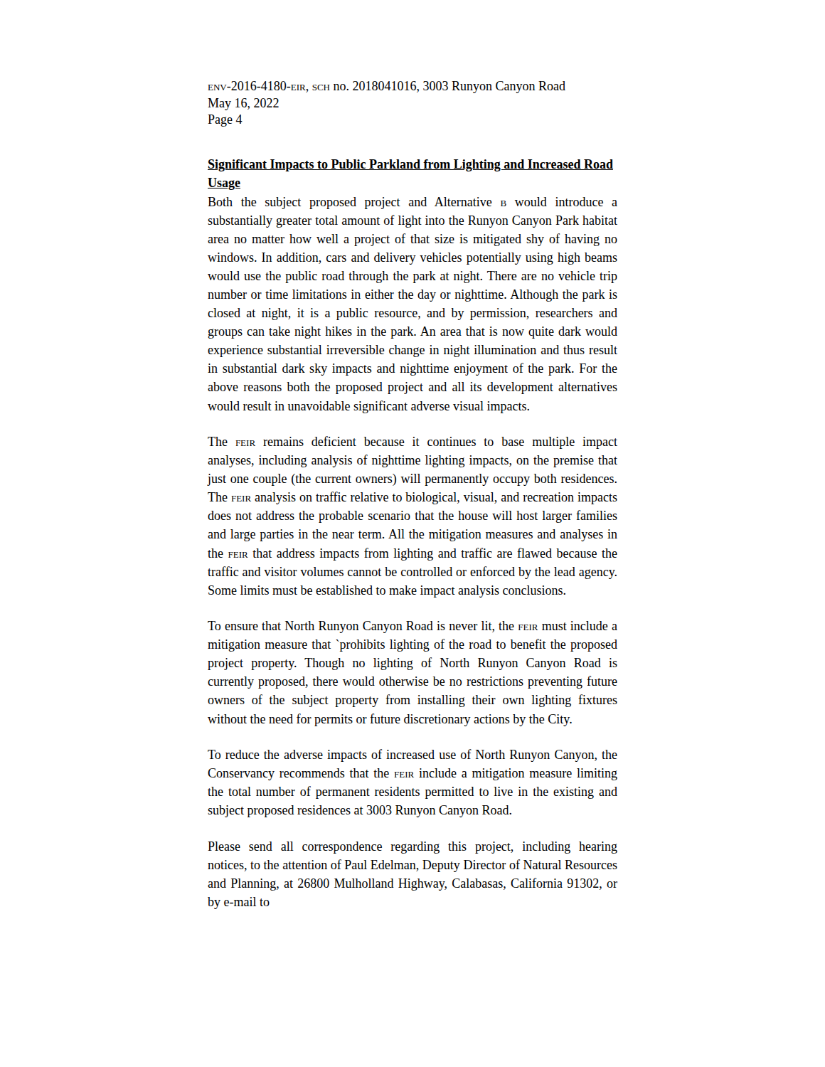env-2016-4180-eir, sch no. 2018041016, 3003 Runyon Canyon Road
May 16, 2022
Page 4
Significant Impacts to Public Parkland from Lighting and Increased Road Usage
Both the subject proposed project and Alternative b would introduce a substantially greater total amount of light into the Runyon Canyon Park habitat area no matter how well a project of that size is mitigated shy of having no windows. In addition, cars and delivery vehicles potentially using high beams would use the public road through the park at night. There are no vehicle trip number or time limitations in either the day or nighttime. Although the park is closed at night, it is a public resource, and by permission, researchers and groups can take night hikes in the park. An area that is now quite dark would experience substantial irreversible change in night illumination and thus result in substantial dark sky impacts and nighttime enjoyment of the park. For the above reasons both the proposed project and all its development alternatives would result in unavoidable significant adverse visual impacts.
The feir remains deficient because it continues to base multiple impact analyses, including analysis of nighttime lighting impacts, on the premise that just one couple (the current owners) will permanently occupy both residences. The feir analysis on traffic relative to biological, visual, and recreation impacts does not address the probable scenario that the house will host larger families and large parties in the near term. All the mitigation measures and analyses in the feir that address impacts from lighting and traffic are flawed because the traffic and visitor volumes cannot be controlled or enforced by the lead agency. Some limits must be established to make impact analysis conclusions.
To ensure that North Runyon Canyon Road is never lit, the feir must include a mitigation measure that `prohibits lighting of the road to benefit the proposed project property. Though no lighting of North Runyon Canyon Road is currently proposed, there would otherwise be no restrictions preventing future owners of the subject property from installing their own lighting fixtures without the need for permits or future discretionary actions by the City.
To reduce the adverse impacts of increased use of North Runyon Canyon, the Conservancy recommends that the feir include a mitigation measure limiting the total number of permanent residents permitted to live in the existing and subject proposed residences at 3003 Runyon Canyon Road.
Please send all correspondence regarding this project, including hearing notices, to the attention of Paul Edelman, Deputy Director of Natural Resources and Planning, at 26800 Mulholland Highway, Calabasas, California 91302, or by e-mail to